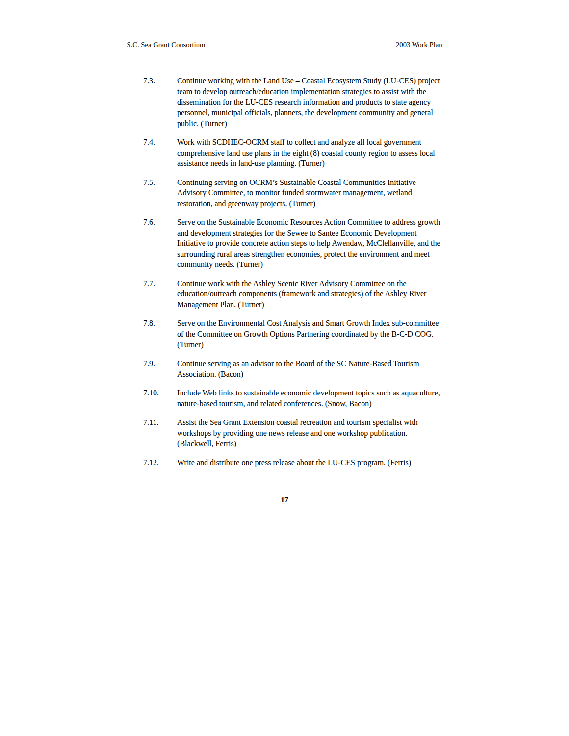S.C. Sea Grant Consortium
2003 Work Plan
7.3. Continue working with the Land Use – Coastal Ecosystem Study (LU-CES) project team to develop outreach/education implementation strategies to assist with the dissemination for the LU-CES research information and products to state agency personnel, municipal officials, planners, the development community and general public. (Turner)
7.4. Work with SCDHEC-OCRM staff to collect and analyze all local government comprehensive land use plans in the eight (8) coastal county region to assess local assistance needs in land-use planning. (Turner)
7.5. Continuing serving on OCRM’s Sustainable Coastal Communities Initiative Advisory Committee, to monitor funded stormwater management, wetland restoration, and greenway projects. (Turner)
7.6. Serve on the Sustainable Economic Resources Action Committee to address growth and development strategies for the Sewee to Santee Economic Development Initiative to provide concrete action steps to help Awendaw, McClellanville, and the surrounding rural areas strengthen economies, protect the environment and meet community needs. (Turner)
7.7. Continue work with the Ashley Scenic River Advisory Committee on the education/outreach components (framework and strategies) of the Ashley River Management Plan. (Turner)
7.8. Serve on the Environmental Cost Analysis and Smart Growth Index sub-committee of the Committee on Growth Options Partnering coordinated by the B-C-D COG. (Turner)
7.9. Continue serving as an advisor to the Board of the SC Nature-Based Tourism Association. (Bacon)
7.10. Include Web links to sustainable economic development topics such as aquaculture, nature-based tourism, and related conferences. (Snow, Bacon)
7.11. Assist the Sea Grant Extension coastal recreation and tourism specialist with workshops by providing one news release and one workshop publication. (Blackwell, Ferris)
7.12. Write and distribute one press release about the LU-CES program. (Ferris)
17